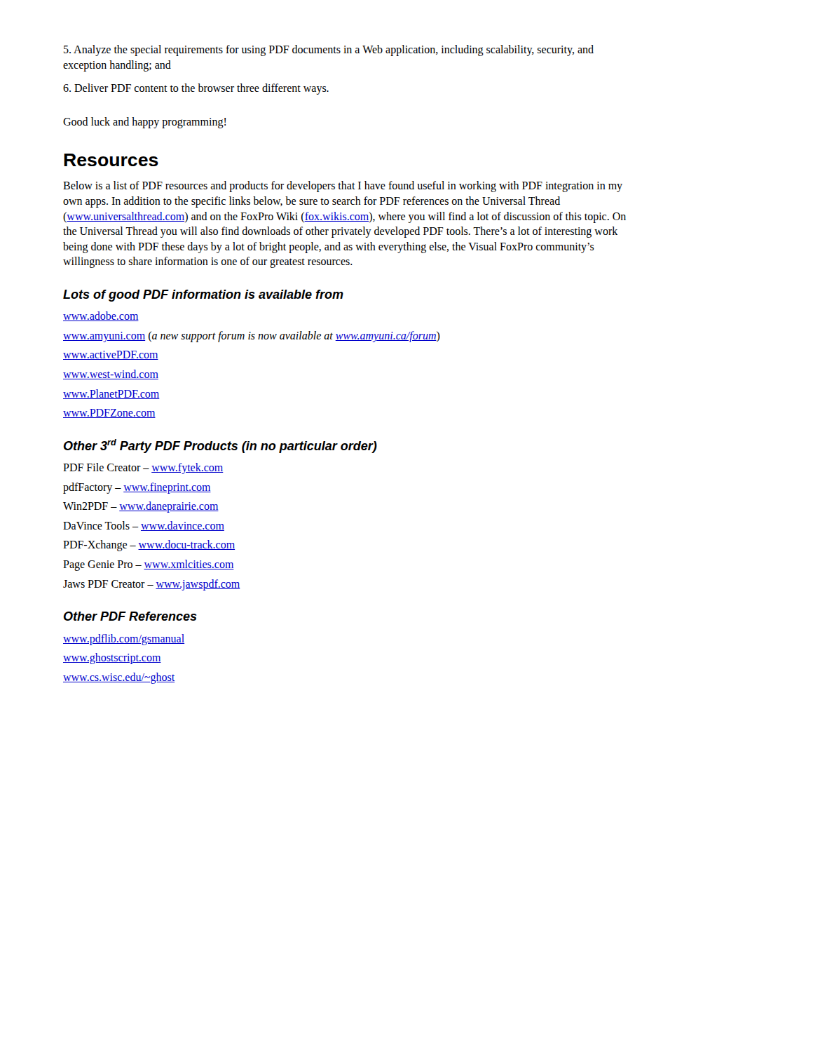5. Analyze the special requirements for using PDF documents in a Web application, including scalability, security, and exception handling; and
6. Deliver PDF content to the browser three different ways.
Good luck and happy programming!
Resources
Below is a list of PDF resources and products for developers that I have found useful in working with PDF integration in my own apps. In addition to the specific links below, be sure to search for PDF references on the Universal Thread (www.universalthread.com) and on the FoxPro Wiki (fox.wikis.com), where you will find a lot of discussion of this topic. On the Universal Thread you will also find downloads of other privately developed PDF tools. There’s a lot of interesting work being done with PDF these days by a lot of bright people, and as with everything else, the Visual FoxPro community’s willingness to share information is one of our greatest resources.
Lots of good PDF information is available from
www.adobe.com
www.amyuni.com (a new support forum is now available at www.amyuni.ca/forum)
www.activePDF.com
www.west-wind.com
www.PlanetPDF.com
www.PDFZone.com
Other 3rd Party PDF Products (in no particular order)
PDF File Creator – www.fytek.com
pdfFactory – www.fineprint.com
Win2PDF – www.daneprairie.com
DaVince Tools – www.davince.com
PDF-Xchange – www.docu-track.com
Page Genie Pro – www.xmlcities.com
Jaws PDF Creator – www.jawspdf.com
Other PDF References
www.pdflib.com/gsmanual
www.ghostscript.com
www.cs.wisc.edu/~ghost